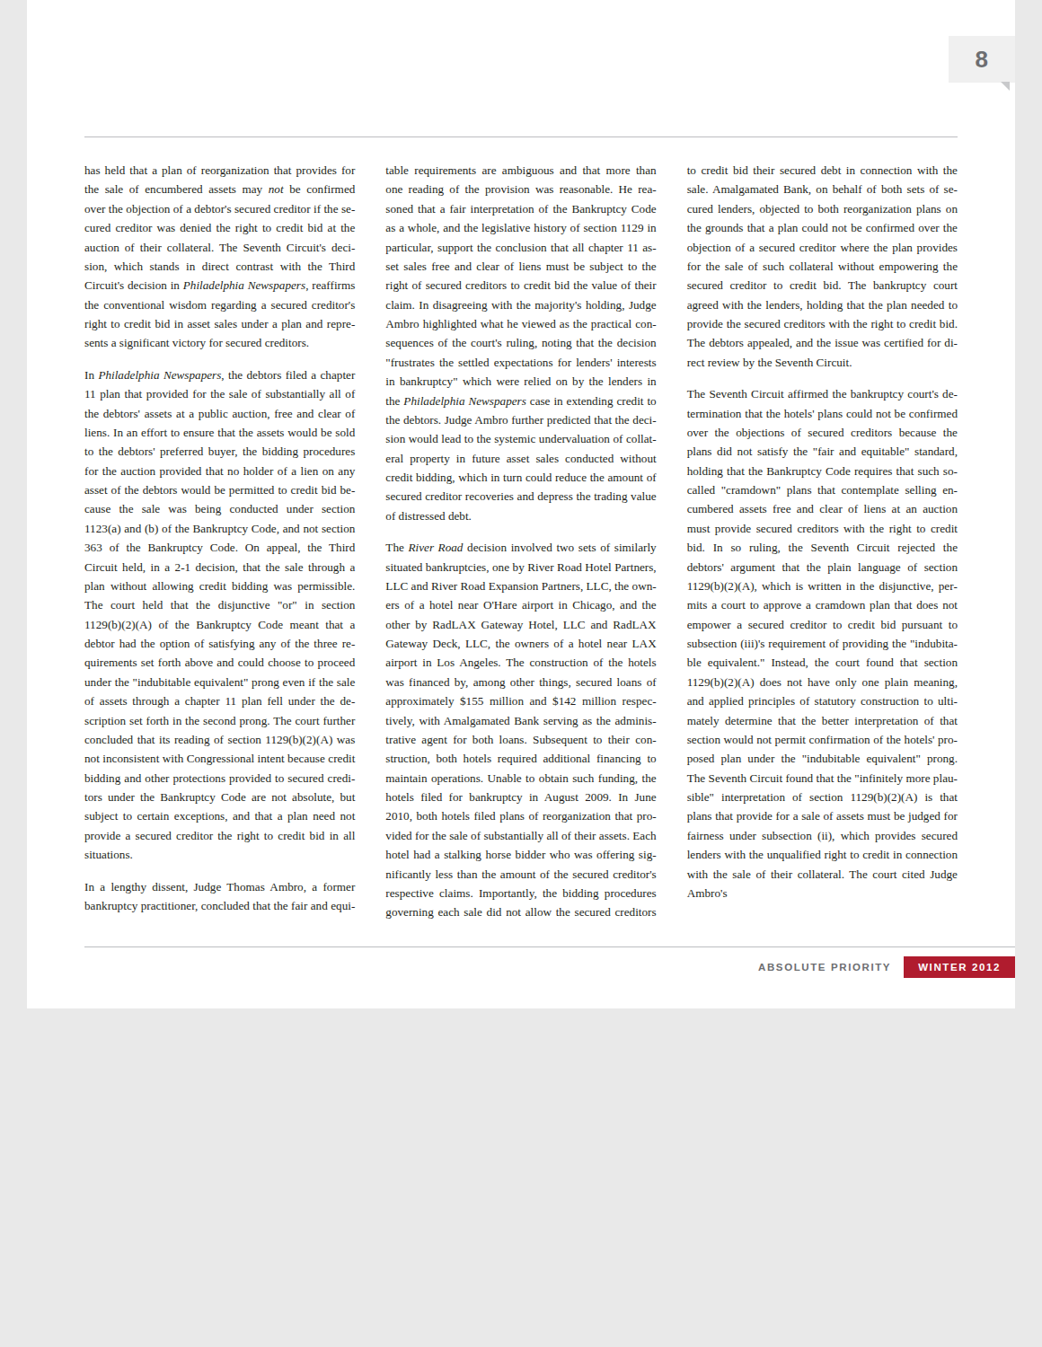8
has held that a plan of reorganization that provides for the sale of encumbered assets may not be confirmed over the objection of a debtor's secured creditor if the secured creditor was denied the right to credit bid at the auction of their collateral. The Seventh Circuit's decision, which stands in direct contrast with the Third Circuit's decision in Philadelphia Newspapers, reaffirms the conventional wisdom regarding a secured creditor's right to credit bid in asset sales under a plan and represents a significant victory for secured creditors.
In Philadelphia Newspapers, the debtors filed a chapter 11 plan that provided for the sale of substantially all of the debtors' assets at a public auction, free and clear of liens. In an effort to ensure that the assets would be sold to the debtors' preferred buyer, the bidding procedures for the auction provided that no holder of a lien on any asset of the debtors would be permitted to credit bid because the sale was being conducted under section 1123(a) and (b) of the Bankruptcy Code, and not section 363 of the Bankruptcy Code. On appeal, the Third Circuit held, in a 2-1 decision, that the sale through a plan without allowing credit bidding was permissible. The court held that the disjunctive "or" in section 1129(b)(2)(A) of the Bankruptcy Code meant that a debtor had the option of satisfying any of the three requirements set forth above and could choose to proceed under the "indubitable equivalent" prong even if the sale of assets through a chapter 11 plan fell under the description set forth in the second prong. The court further concluded that its reading of section 1129(b)(2)(A) was not inconsistent with Congressional intent because credit bidding and other protections provided to secured creditors under the Bankruptcy Code are not absolute, but subject to certain exceptions, and that a plan need not provide a secured creditor the right to credit bid in all situations.
In a lengthy dissent, Judge Thomas Ambro, a former bankruptcy practitioner, concluded that the fair and equitable requirements are ambiguous and that more than one reading of the provision was reasonable. He reasoned that a fair interpretation of the Bankruptcy Code as a whole, and the legislative history of section 1129 in particular, support the conclusion that all chapter 11 asset sales free and clear of liens must be subject to the right of secured creditors to credit bid the value of their claim. In disagreeing with the majority's holding, Judge Ambro highlighted what he viewed as the practical consequences of the court's ruling, noting that the decision "frustrates the settled expectations for lenders' interests in bankruptcy" which were relied on by the lenders in the Philadelphia Newspapers case in extending credit to the debtors. Judge Ambro further predicted that the decision would lead to the systemic undervaluation of collateral property in future asset sales conducted without credit bidding, which in turn could reduce the amount of secured creditor recoveries and depress the trading value of distressed debt.
The River Road decision involved two sets of similarly situated bankruptcies, one by River Road Hotel Partners, LLC and River Road Expansion Partners, LLC, the owners of a hotel near O'Hare airport in Chicago, and the other by RadLAX Gateway Hotel, LLC and RadLAX Gateway Deck, LLC, the owners of a hotel near LAX airport in Los Angeles. The construction of the hotels was financed by, among other things, secured loans of approximately $155 million and $142 million respectively, with Amalgamated Bank serving as the administrative agent for both loans. Subsequent to their construction, both hotels required additional financing to maintain operations. Unable to obtain such funding, the hotels filed for bankruptcy in August 2009. In June 2010, both hotels filed plans of reorganization that provided for the sale of substantially all of their assets. Each hotel had a stalking horse bidder who was offering significantly less than the amount of the secured creditor's respective claims. Importantly, the bidding procedures governing each sale did not allow the secured creditors to credit bid their secured debt in connection with the sale. Amalgamated Bank, on behalf of both sets of secured lenders, objected to both reorganization plans on the grounds that a plan could not be confirmed over the objection of a secured creditor where the plan provides for the sale of such collateral without empowering the secured creditor to credit bid. The bankruptcy court agreed with the lenders, holding that the plan needed to provide the secured creditors with the right to credit bid. The debtors appealed, and the issue was certified for direct review by the Seventh Circuit.
The Seventh Circuit affirmed the bankruptcy court's determination that the hotels' plans could not be confirmed over the objections of secured creditors because the plans did not satisfy the "fair and equitable" standard, holding that the Bankruptcy Code requires that such so-called "cramdown" plans that contemplate selling encumbered assets free and clear of liens at an auction must provide secured creditors with the right to credit bid. In so ruling, the Seventh Circuit rejected the debtors' argument that the plain language of section 1129(b)(2)(A), which is written in the disjunctive, permits a court to approve a cramdown plan that does not empower a secured creditor to credit bid pursuant to subsection (iii)'s requirement of providing the "indubitable equivalent." Instead, the court found that section 1129(b)(2)(A) does not have only one plain meaning, and applied principles of statutory construction to ultimately determine that the better interpretation of that section would not permit confirmation of the hotels' proposed plan under the "indubitable equivalent" prong. The Seventh Circuit found that the "infinitely more plausible" interpretation of section 1129(b)(2)(A) is that plans that provide for a sale of assets must be judged for fairness under subsection (ii), which provides secured lenders with the unqualified right to credit in connection with the sale of their collateral. The court cited Judge Ambro's
Absolute Priority
Winter 2012